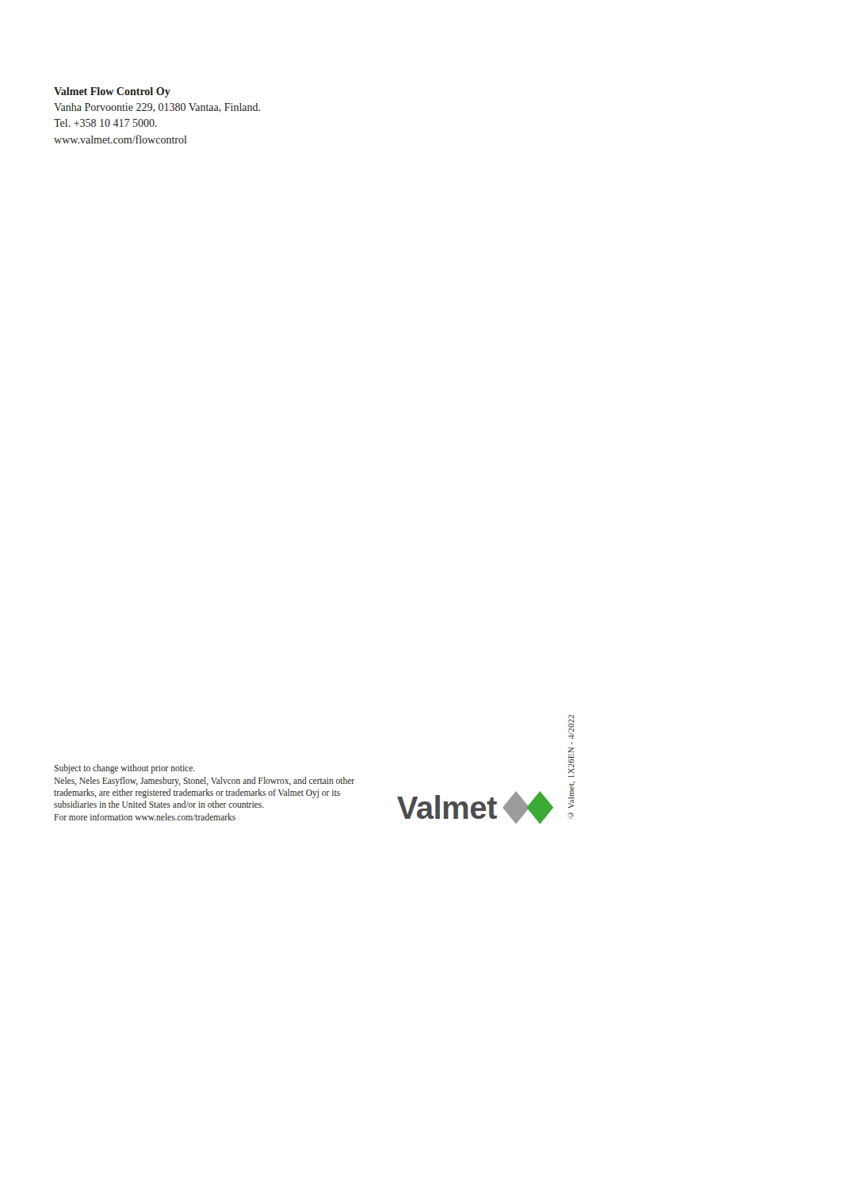Valmet Flow Control Oy
Vanha Porvoontie 229, 01380 Vantaa, Finland.
Tel. +358 10 417 5000.
www.valmet.com/flowcontrol
Subject to change without prior notice.
Neles, Neles Easyflow, Jamesbury, Stonel, Valvcon and Flowrox, and certain other trademarks, are either registered trademarks or trademarks of Valmet Oyj or its subsidiaries in the United States and/or in other countries.
For more information www.neles.com/trademarks
Valmet
© Valmet, 1X26EN - 4/2022